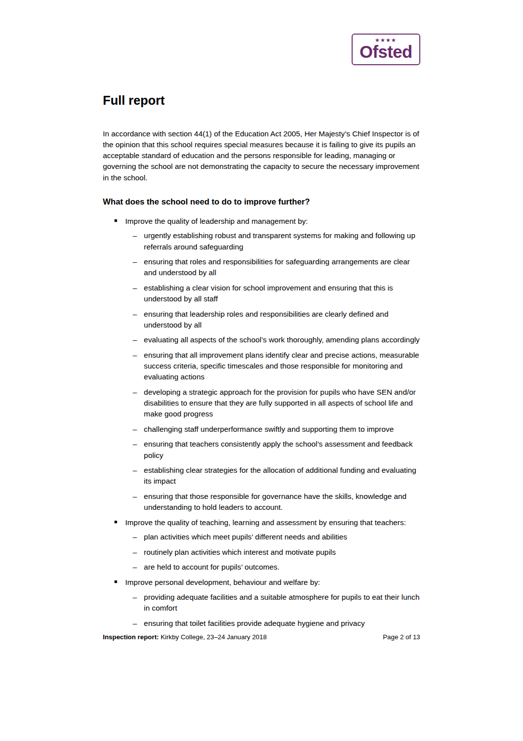★★★★ Ofsted
Full report
In accordance with section 44(1) of the Education Act 2005, Her Majesty’s Chief Inspector is of the opinion that this school requires special measures because it is failing to give its pupils an acceptable standard of education and the persons responsible for leading, managing or governing the school are not demonstrating the capacity to secure the necessary improvement in the school.
What does the school need to do to improve further?
Improve the quality of leadership and management by:
urgently establishing robust and transparent systems for making and following up referrals around safeguarding
ensuring that roles and responsibilities for safeguarding arrangements are clear and understood by all
establishing a clear vision for school improvement and ensuring that this is understood by all staff
ensuring that leadership roles and responsibilities are clearly defined and understood by all
evaluating all aspects of the school’s work thoroughly, amending plans accordingly
ensuring that all improvement plans identify clear and precise actions, measurable success criteria, specific timescales and those responsible for monitoring and evaluating actions
developing a strategic approach for the provision for pupils who have SEN and/or disabilities to ensure that they are fully supported in all aspects of school life and make good progress
challenging staff underperformance swiftly and supporting them to improve
ensuring that teachers consistently apply the school’s assessment and feedback policy
establishing clear strategies for the allocation of additional funding and evaluating its impact
ensuring that those responsible for governance have the skills, knowledge and understanding to hold leaders to account.
Improve the quality of teaching, learning and assessment by ensuring that teachers:
plan activities which meet pupils’ different needs and abilities
routinely plan activities which interest and motivate pupils
are held to account for pupils’ outcomes.
Improve personal development, behaviour and welfare by:
providing adequate facilities and a suitable atmosphere for pupils to eat their lunch in comfort
ensuring that toilet facilities provide adequate hygiene and privacy
Inspection report: Kirkby College, 23–24 January 2018
Page 2 of 13